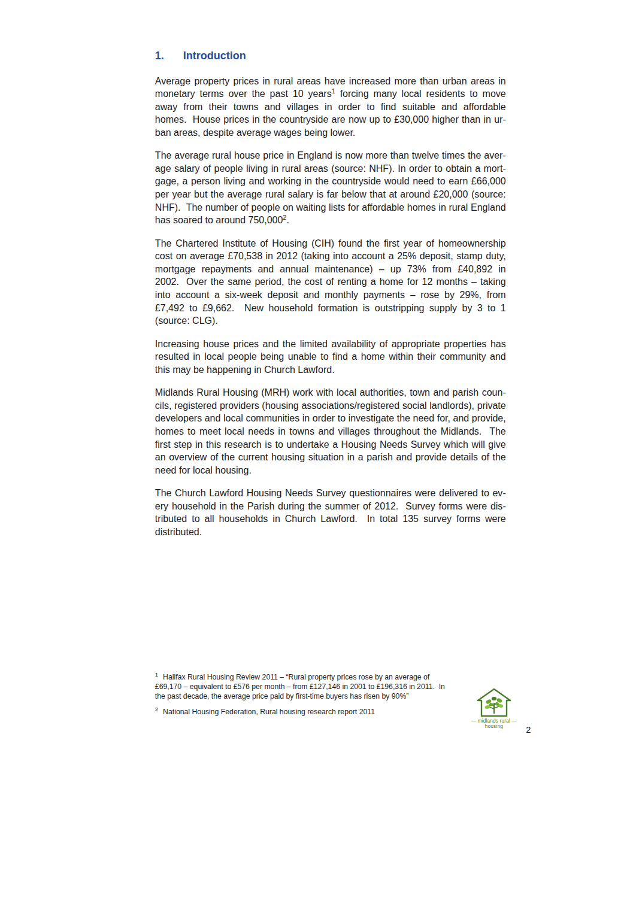1. Introduction
Average property prices in rural areas have increased more than urban areas in monetary terms over the past 10 years1 forcing many local residents to move away from their towns and villages in order to find suitable and affordable homes. House prices in the countryside are now up to £30,000 higher than in urban areas, despite average wages being lower.
The average rural house price in England is now more than twelve times the average salary of people living in rural areas (source: NHF). In order to obtain a mortgage, a person living and working in the countryside would need to earn £66,000 per year but the average rural salary is far below that at around £20,000 (source: NHF). The number of people on waiting lists for affordable homes in rural England has soared to around 750,0002.
The Chartered Institute of Housing (CIH) found the first year of homeownership cost on average £70,538 in 2012 (taking into account a 25% deposit, stamp duty, mortgage repayments and annual maintenance) – up 73% from £40,892 in 2002. Over the same period, the cost of renting a home for 12 months – taking into account a six-week deposit and monthly payments – rose by 29%, from £7,492 to £9,662. New household formation is outstripping supply by 3 to 1 (source: CLG).
Increasing house prices and the limited availability of appropriate properties has resulted in local people being unable to find a home within their community and this may be happening in Church Lawford.
Midlands Rural Housing (MRH) work with local authorities, town and parish councils, registered providers (housing associations/registered social landlords), private developers and local communities in order to investigate the need for, and provide, homes to meet local needs in towns and villages throughout the Midlands. The first step in this research is to undertake a Housing Needs Survey which will give an overview of the current housing situation in a parish and provide details of the need for local housing.
The Church Lawford Housing Needs Survey questionnaires were delivered to every household in the Parish during the summer of 2012. Survey forms were distributed to all households in Church Lawford. In total 135 survey forms were distributed.
1 Halifax Rural Housing Review 2011 – “Rural property prices rose by an average of £69,170 – equivalent to £576 per month – from £127,146 in 2001 to £196,316 in 2011. In the past decade, the average price paid by first-time buyers has risen by 90%”
2 National Housing Federation, Rural housing research report 2011
— midlands rural —
housing
2